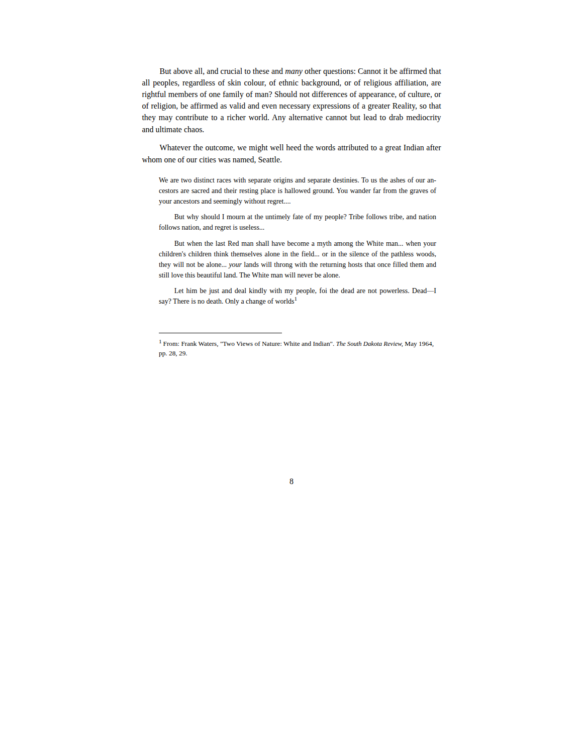But above all, and crucial to these and many other questions: Cannot it be affirmed that all peoples, regardless of skin colour, of ethnic background, or of religious affiliation, are rightful members of one family of man? Should not differences of appearance, of culture, or of religion, be affirmed as valid and even necessary expressions of a greater Reality, so that they may contribute to a richer world. Any alternative cannot but lead to drab mediocrity and ultimate chaos.
Whatever the outcome, we might well heed the words attributed to a great Indian after whom one of our cities was named, Seattle.
We are two distinct races with separate origins and separate destinies. To us the ashes of our ancestors are sacred and their resting place is hallowed ground. You wander far from the graves of your ancestors and seemingly without regret....
But why should I mourn at the untimely fate of my people? Tribe follows tribe, and nation follows nation, and regret is useless...
But when the last Red man shall have become a myth among the White man... when your children's children think themselves alone in the field... or in the silence of the pathless woods, they will not be alone... your lands will throng with the returning hosts that once filled them and still love this beautiful land. The White man will never be alone.
Let him be just and deal kindly with my people, foi the dead are not powerless. Dead—I say? There is no death. Only a change of worlds1
1From: Frank Waters, "Two Views of Nature: White and Indian". The South Dakota Review, May 1964, pp. 28, 29.
8